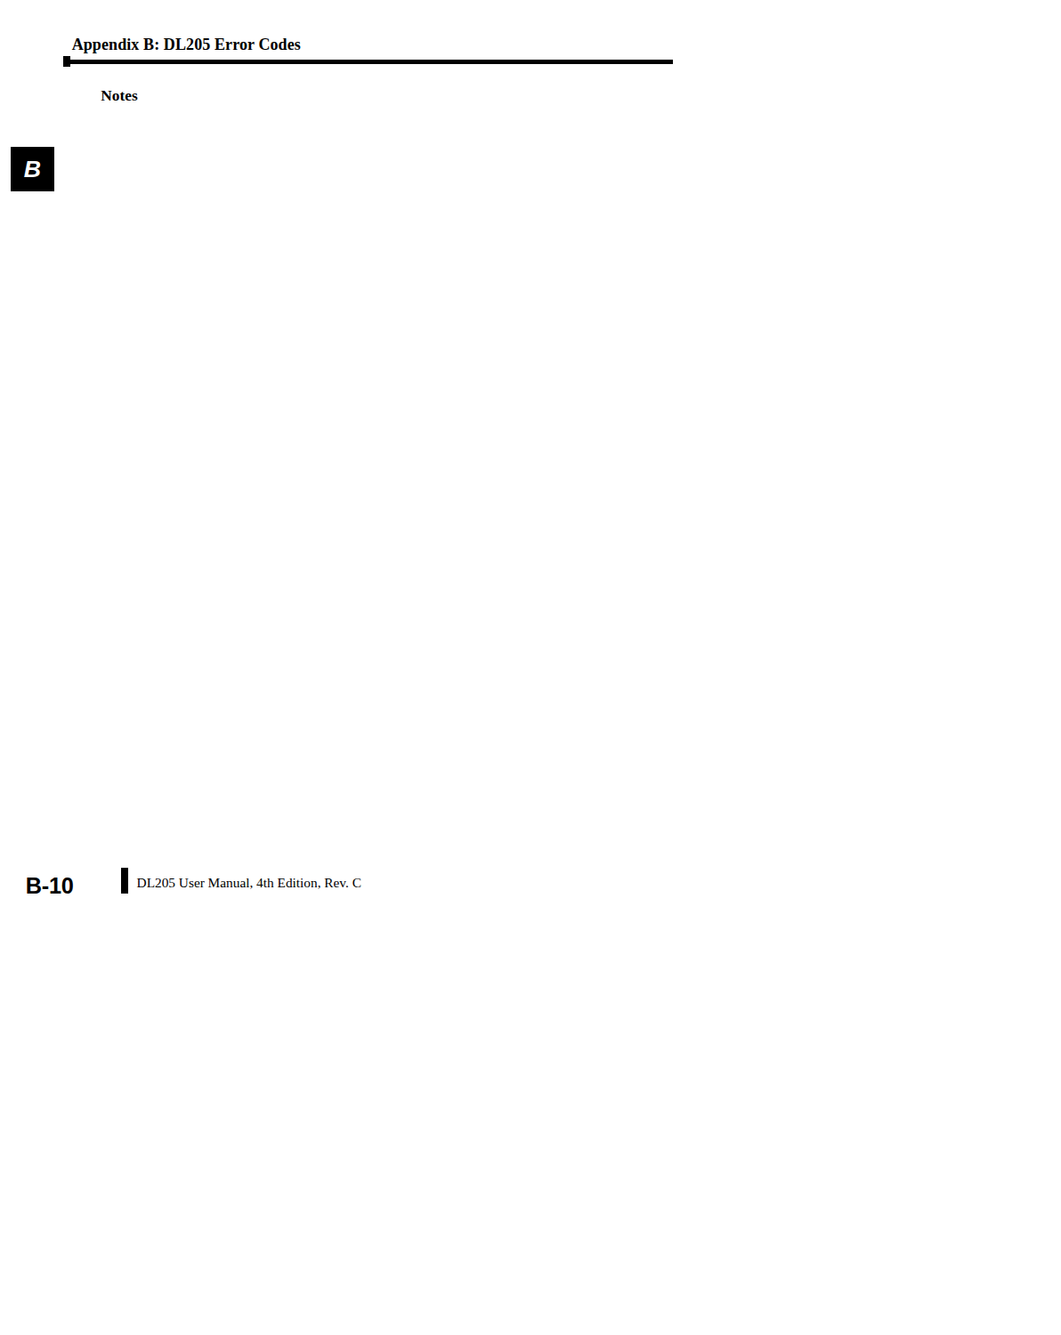Appendix B: DL205 Error Codes
Notes
B
B-10
DL205 User Manual, 4th Edition, Rev. C